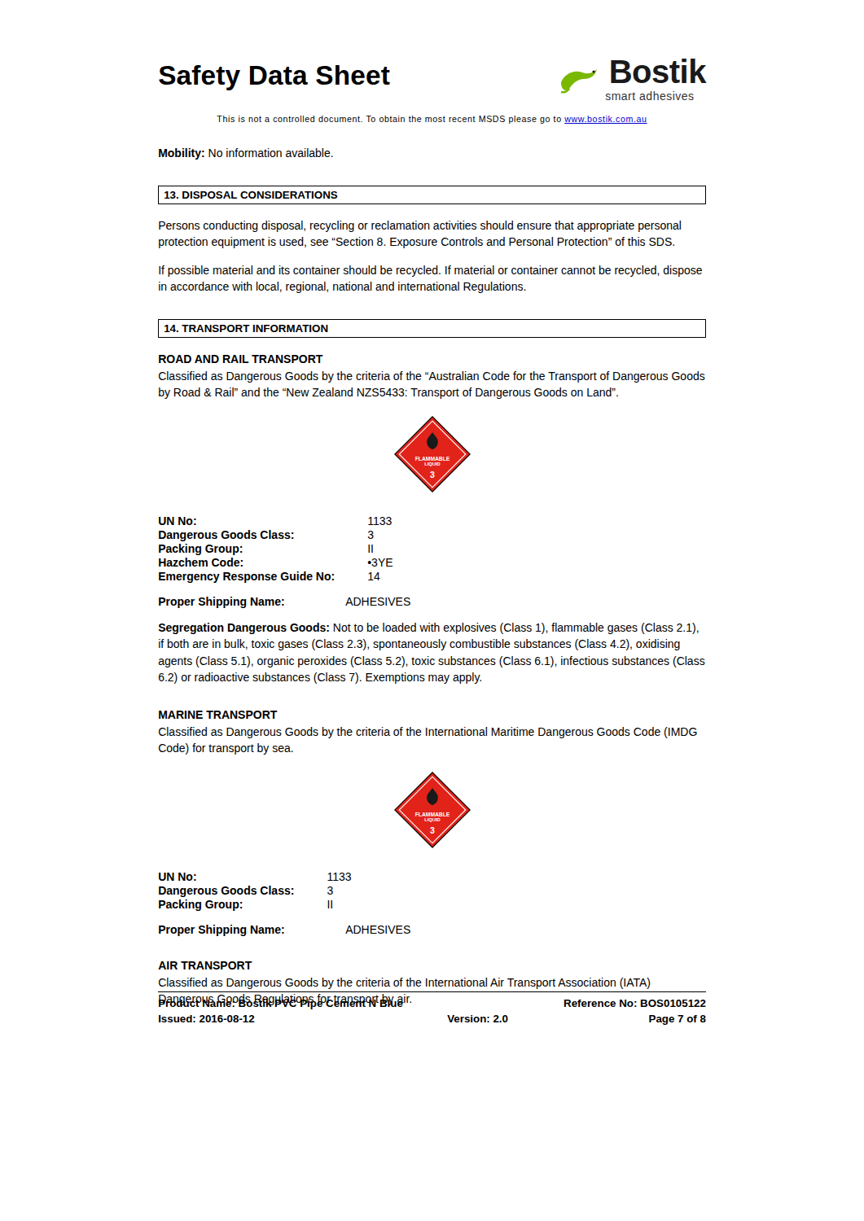Safety Data Sheet
Bostik
smart adhesives
This is not a controlled document. To obtain the most recent MSDS please go to www.bostik.com.au
Mobility: No information available.
13. DISPOSAL CONSIDERATIONS
Persons conducting disposal, recycling or reclamation activities should ensure that appropriate personal protection equipment is used, see “Section 8. Exposure Controls and Personal Protection” of this SDS.
If possible material and its container should be recycled. If material or container cannot be recycled, dispose in accordance with local, regional, national and international Regulations.
14. TRANSPORT INFORMATION
ROAD AND RAIL TRANSPORT
Classified as Dangerous Goods by the criteria of the “Australian Code for the Transport of Dangerous Goods by Road & Rail” and the “New Zealand NZS5433: Transport of Dangerous Goods on Land”.
FLAMMABLE LIQUID 3
| UN No: | 1133 |
| Dangerous Goods Class: | 3 |
| Packing Group: | II |
| Hazchem Code: | •3YE |
| Emergency Response Guide No: | 14 |
Proper Shipping Name: ADHESIVES
Segregation Dangerous Goods: Not to be loaded with explosives (Class 1), flammable gases (Class 2.1), if both are in bulk, toxic gases (Class 2.3), spontaneously combustible substances (Class 4.2), oxidising agents (Class 5.1), organic peroxides (Class 5.2), toxic substances (Class 6.1), infectious substances (Class 6.2) or radioactive substances (Class 7). Exemptions may apply.
MARINE TRANSPORT
Classified as Dangerous Goods by the criteria of the International Maritime Dangerous Goods Code (IMDG Code) for transport by sea.
FLAMMABLE LIQUID 3
| UN No: | 1133 |
| Dangerous Goods Class: | 3 |
| Packing Group: | II |
Proper Shipping Name: ADHESIVES
AIR TRANSPORT
Classified as Dangerous Goods by the criteria of the International Air Transport Association (IATA) Dangerous Goods Regulations for transport by air.
Product Name: Bostik PVC Pipe Cement N Blue
Reference No: BOS0105122
Issued: 2016-08-12
Version: 2.0
Page 7 of 8